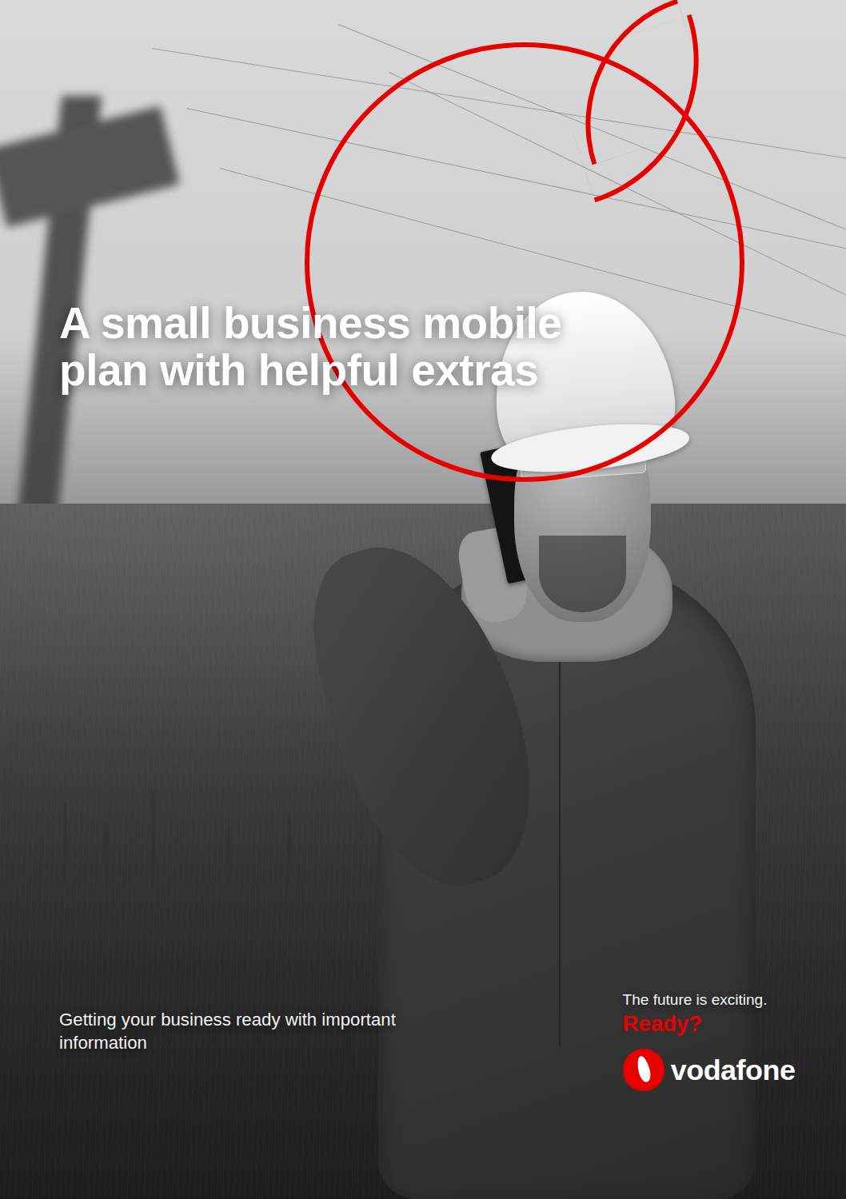A small business mobile plan with helpful extras
Getting your business ready with important information
The future is exciting.
Ready?
vodafone